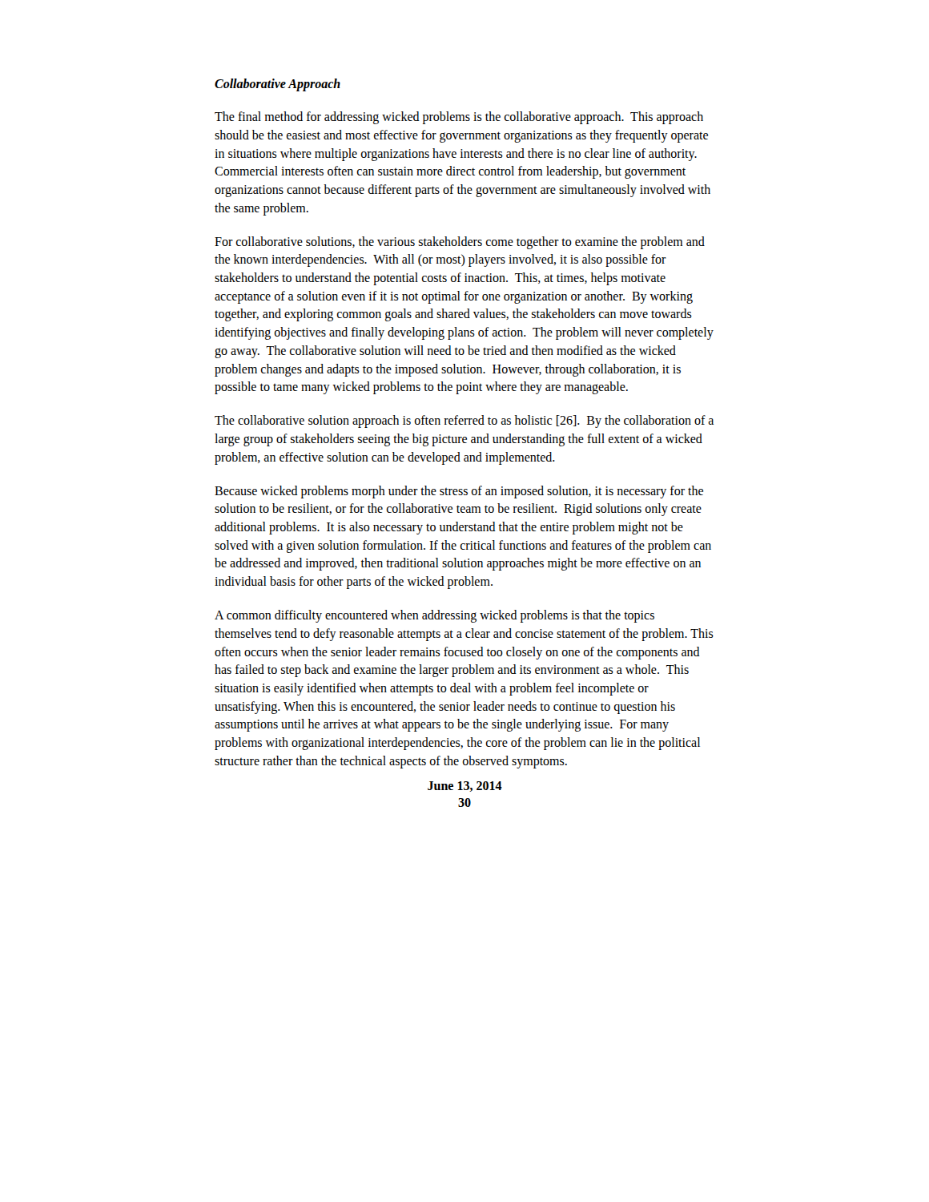Collaborative Approach
The final method for addressing wicked problems is the collaborative approach. This approach should be the easiest and most effective for government organizations as they frequently operate in situations where multiple organizations have interests and there is no clear line of authority. Commercial interests often can sustain more direct control from leadership, but government organizations cannot because different parts of the government are simultaneously involved with the same problem.
For collaborative solutions, the various stakeholders come together to examine the problem and the known interdependencies. With all (or most) players involved, it is also possible for stakeholders to understand the potential costs of inaction. This, at times, helps motivate acceptance of a solution even if it is not optimal for one organization or another. By working together, and exploring common goals and shared values, the stakeholders can move towards identifying objectives and finally developing plans of action. The problem will never completely go away. The collaborative solution will need to be tried and then modified as the wicked problem changes and adapts to the imposed solution. However, through collaboration, it is possible to tame many wicked problems to the point where they are manageable.
The collaborative solution approach is often referred to as holistic [26]. By the collaboration of a large group of stakeholders seeing the big picture and understanding the full extent of a wicked problem, an effective solution can be developed and implemented.
Because wicked problems morph under the stress of an imposed solution, it is necessary for the solution to be resilient, or for the collaborative team to be resilient. Rigid solutions only create additional problems. It is also necessary to understand that the entire problem might not be solved with a given solution formulation. If the critical functions and features of the problem can be addressed and improved, then traditional solution approaches might be more effective on an individual basis for other parts of the wicked problem.
A common difficulty encountered when addressing wicked problems is that the topics themselves tend to defy reasonable attempts at a clear and concise statement of the problem. This often occurs when the senior leader remains focused too closely on one of the components and has failed to step back and examine the larger problem and its environment as a whole. This situation is easily identified when attempts to deal with a problem feel incomplete or unsatisfying. When this is encountered, the senior leader needs to continue to question his assumptions until he arrives at what appears to be the single underlying issue. For many problems with organizational interdependencies, the core of the problem can lie in the political structure rather than the technical aspects of the observed symptoms.
June 13, 2014
30